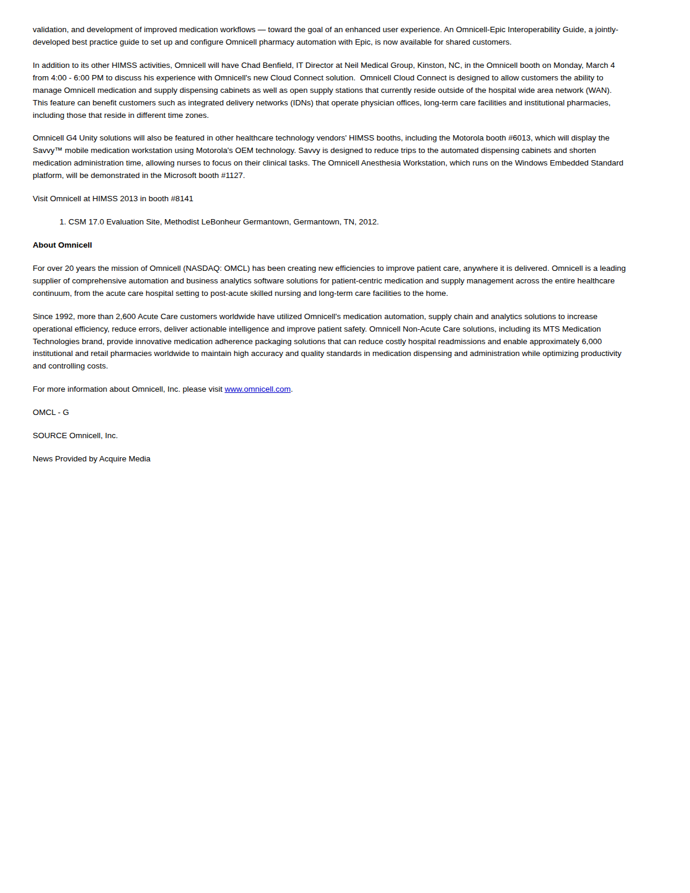validation, and development of improved medication workflows — toward the goal of an enhanced user experience. An Omnicell-Epic Interoperability Guide, a jointly-developed best practice guide to set up and configure Omnicell pharmacy automation with Epic, is now available for shared customers.
In addition to its other HIMSS activities, Omnicell will have Chad Benfield, IT Director at Neil Medical Group, Kinston, NC, in the Omnicell booth on Monday, March 4 from 4:00 - 6:00 PM to discuss his experience with Omnicell's new Cloud Connect solution. Omnicell Cloud Connect is designed to allow customers the ability to manage Omnicell medication and supply dispensing cabinets as well as open supply stations that currently reside outside of the hospital wide area network (WAN). This feature can benefit customers such as integrated delivery networks (IDNs) that operate physician offices, long-term care facilities and institutional pharmacies, including those that reside in different time zones.
Omnicell G4 Unity solutions will also be featured in other healthcare technology vendors' HIMSS booths, including the Motorola booth #6013, which will display the Savvy™ mobile medication workstation using Motorola's OEM technology. Savvy is designed to reduce trips to the automated dispensing cabinets and shorten medication administration time, allowing nurses to focus on their clinical tasks. The Omnicell Anesthesia Workstation, which runs on the Windows Embedded Standard platform, will be demonstrated in the Microsoft booth #1127.
Visit Omnicell at HIMSS 2013 in booth #8141
CSM 17.0 Evaluation Site, Methodist LeBonheur Germantown, Germantown, TN, 2012.
About Omnicell
For over 20 years the mission of Omnicell (NASDAQ: OMCL) has been creating new efficiencies to improve patient care, anywhere it is delivered. Omnicell is a leading supplier of comprehensive automation and business analytics software solutions for patient-centric medication and supply management across the entire healthcare continuum, from the acute care hospital setting to post-acute skilled nursing and long-term care facilities to the home.
Since 1992, more than 2,600 Acute Care customers worldwide have utilized Omnicell's medication automation, supply chain and analytics solutions to increase operational efficiency, reduce errors, deliver actionable intelligence and improve patient safety. Omnicell Non-Acute Care solutions, including its MTS Medication Technologies brand, provide innovative medication adherence packaging solutions that can reduce costly hospital readmissions and enable approximately 6,000 institutional and retail pharmacies worldwide to maintain high accuracy and quality standards in medication dispensing and administration while optimizing productivity and controlling costs.
For more information about Omnicell, Inc. please visit www.omnicell.com.
OMCL - G
SOURCE Omnicell, Inc.
News Provided by Acquire Media